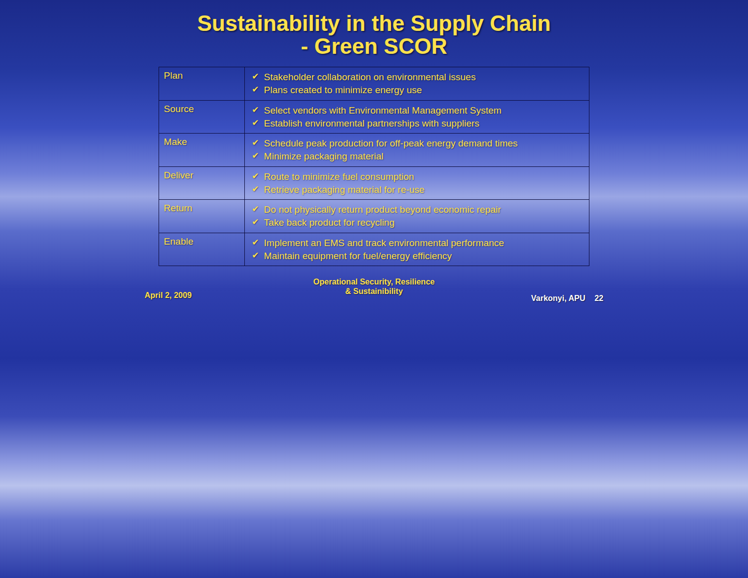Sustainability in the Supply Chain- Green SCOR
| Plan | Stakeholder collaboration on environmental issues Plans created to minimize energy use |
| Source | Select vendors with Environmental Management System Establish environmental partnerships with suppliers |
| Make | Schedule peak production for off-peak energy demand times Minimize packaging material |
| Deliver | Route to minimize fuel consumption Retrieve packaging material for re-use |
| Return | Do not physically return product beyond economic repair Take back product for recycling |
| Enable | Implement an EMS and track environmental performance Maintain equipment for fuel/energy efficiency |
April 2, 2009
Operational Security, Resilience
& Sustainibility
Varkonyi, APU 22